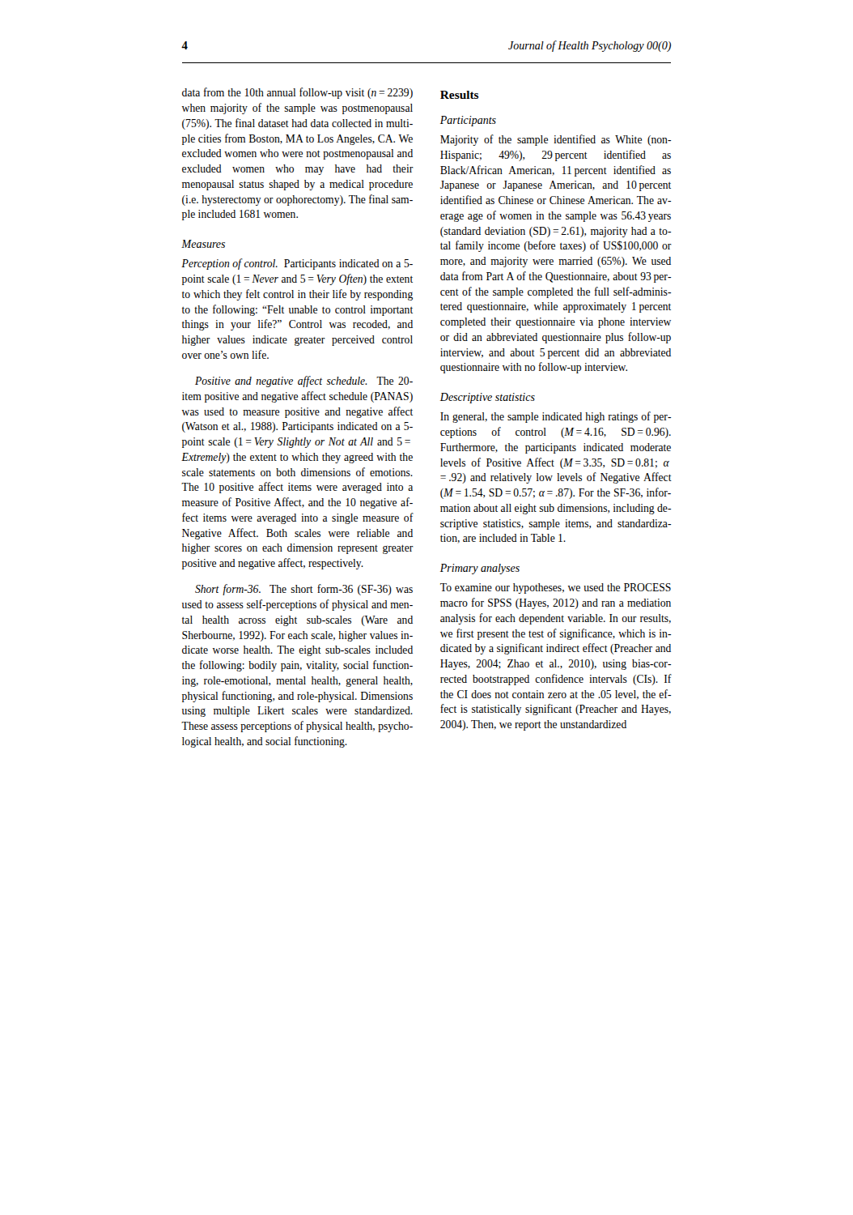4
Journal of Health Psychology 00(0)
data from the 10th annual follow-up visit (n = 2239) when majority of the sample was postmenopausal (75%). The final dataset had data collected in multiple cities from Boston, MA to Los Angeles, CA. We excluded women who were not postmenopausal and excluded women who may have had their menopausal status shaped by a medical procedure (i.e. hysterectomy or oophorectomy). The final sample included 1681 women.
Measures
Perception of control. Participants indicated on a 5-point scale (1 = Never and 5 = Very Often) the extent to which they felt control in their life by responding to the following: “Felt unable to control important things in your life?” Control was recoded, and higher values indicate greater perceived control over one’s own life.
Positive and negative affect schedule. The 20-item positive and negative affect schedule (PANAS) was used to measure positive and negative affect (Watson et al., 1988). Participants indicated on a 5-point scale (1 = Very Slightly or Not at All and 5 = Extremely) the extent to which they agreed with the scale statements on both dimensions of emotions. The 10 positive affect items were averaged into a measure of Positive Affect, and the 10 negative affect items were averaged into a single measure of Negative Affect. Both scales were reliable and higher scores on each dimension represent greater positive and negative affect, respectively.
Short form-36. The short form-36 (SF-36) was used to assess self-perceptions of physical and mental health across eight sub-scales (Ware and Sherbourne, 1992). For each scale, higher values indicate worse health. The eight sub-scales included the following: bodily pain, vitality, social functioning, role-emotional, mental health, general health, physical functioning, and role-physical. Dimensions using multiple Likert scales were standardized. These assess perceptions of physical health, psychological health, and social functioning.
Results
Participants
Majority of the sample identified as White (non-Hispanic; 49%), 29 percent identified as Black/African American, 11 percent identified as Japanese or Japanese American, and 10 percent identified as Chinese or Chinese American. The average age of women in the sample was 56.43 years (standard deviation (SD) = 2.61), majority had a total family income (before taxes) of US$100,000 or more, and majority were married (65%). We used data from Part A of the Questionnaire, about 93 percent of the sample completed the full self-administered questionnaire, while approximately 1 percent completed their questionnaire via phone interview or did an abbreviated questionnaire plus follow-up interview, and about 5 percent did an abbreviated questionnaire with no follow-up interview.
Descriptive statistics
In general, the sample indicated high ratings of perceptions of control (M = 4.16, SD = 0.96). Furthermore, the participants indicated moderate levels of Positive Affect (M = 3.35, SD = 0.81; α = .92) and relatively low levels of Negative Affect (M = 1.54, SD = 0.57; α = .87). For the SF-36, information about all eight sub dimensions, including descriptive statistics, sample items, and standardization, are included in Table 1.
Primary analyses
To examine our hypotheses, we used the PROCESS macro for SPSS (Hayes, 2012) and ran a mediation analysis for each dependent variable. In our results, we first present the test of significance, which is indicated by a significant indirect effect (Preacher and Hayes, 2004; Zhao et al., 2010), using bias-corrected bootstrapped confidence intervals (CIs). If the CI does not contain zero at the .05 level, the effect is statistically significant (Preacher and Hayes, 2004). Then, we report the unstandardized